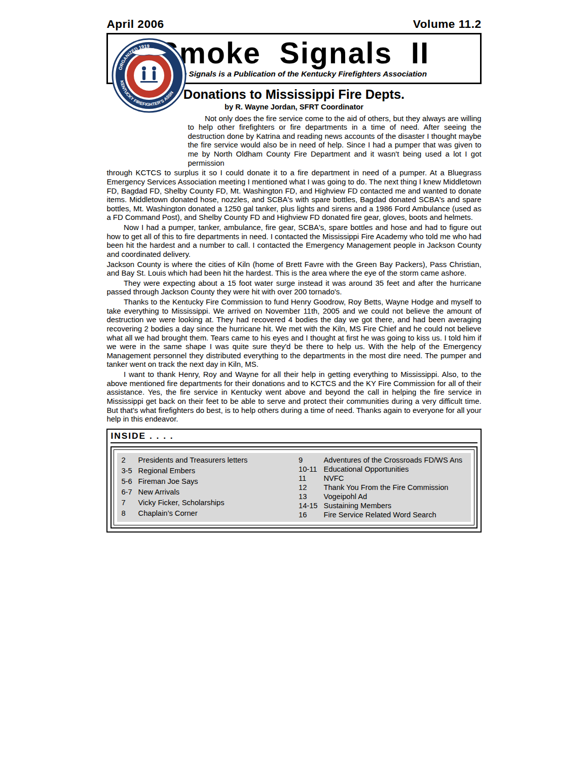April 2006 Volume 11.2
ORGANIZED 1919 KENTUCKY FIREFIGHTER'S ASSN
Smoke Signals II
Smoke Signals is a Publication of the Kentucky Firefighters Association
Donations to Mississippi Fire Depts.
by R. Wayne Jordan, SFRT Coordinator
Not only does the fire service come to the aid of others, but they always are willing to help other firefighters or fire departments in a time of need. After seeing the destruction done by Katrina and reading news accounts of the disaster I thought maybe the fire service would also be in need of help. Since I had a pumper that was given to me by North Oldham County Fire Department and it wasn't being used a lot I got permission
through KCTCS to surplus it so I could donate it to a fire department in need of a pumper. At a Bluegrass Emergency Services Association meeting I mentioned what I was going to do. The next thing I knew Middletown FD, Bagdad FD, Shelby County FD, Mt. Washington FD, and Highview FD contacted me and wanted to donate items. Middletown donated hose, nozzles, and SCBA's with spare bottles, Bagdad donated SCBA's and spare bottles, Mt. Washington donated a 1250 gal tanker, plus lights and sirens and a 1986 Ford Ambulance (used as a FD Command Post), and Shelby County FD and Highview FD donated fire gear, gloves, boots and helmets.
Now I had a pumper, tanker, ambulance, fire gear, SCBA's, spare bottles and hose and had to figure out how to get all of this to fire departments in need. I contacted the Mississippi Fire Academy who told me who had been hit the hardest and a number to call. I contacted the Emergency Management people in Jackson County and coordinated delivery.
Jackson County is where the cities of Kiln (home of Brett Favre with the Green Bay Packers), Pass Christian, and Bay St. Louis which had been hit the hardest. This is the area where the eye of the storm came ashore.
They were expecting about a 15 foot water surge instead it was around 35 feet and after the hurricane passed through Jackson County they were hit with over 200 tornado's.
Thanks to the Kentucky Fire Commission to fund Henry Goodrow, Roy Betts, Wayne Hodge and myself to take everything to Mississippi. We arrived on November 11th, 2005 and we could not believe the amount of destruction we were looking at. They had recovered 4 bodies the day we got there, and had been averaging recovering 2 bodies a day since the hurricane hit. We met with the Kiln, MS Fire Chief and he could not believe what all we had brought them. Tears came to his eyes and I thought at first he was going to kiss us. I told him if we were in the same shape I was quite sure they'd be there to help us. With the help of the Emergency Management personnel they distributed everything to the departments in the most dire need. The pumper and tanker went on track the next day in Kiln, MS.
I want to thank Henry, Roy and Wayne for all their help in getting everything to Mississippi. Also, to the above mentioned fire departments for their donations and to KCTCS and the KY Fire Commission for all of their assistance. Yes, the fire service in Kentucky went above and beyond the call in helping the fire service in Mississippi get back on their feet to be able to serve and protect their communities during a very difficult time. But that's what firefighters do best, is to help others during a time of need. Thanks again to everyone for all your help in this endeavor.
INSIDE . . . .
2
Presidents and Treasurers letters
3-5
Regional Embers
5-6
Fireman Joe Says
6-7
New Arrivals
7
Vicky Ficker, Scholarships
8
Chaplain’s Corner
9
Adventures of the Crossroads FD/WS Ans
10-11
Educational Opportunities
11
NVFC
12
Thank You From the Fire Commission
13
Vogeipohl Ad
14-15
Sustaining Members
16
Fire Service Related Word Search